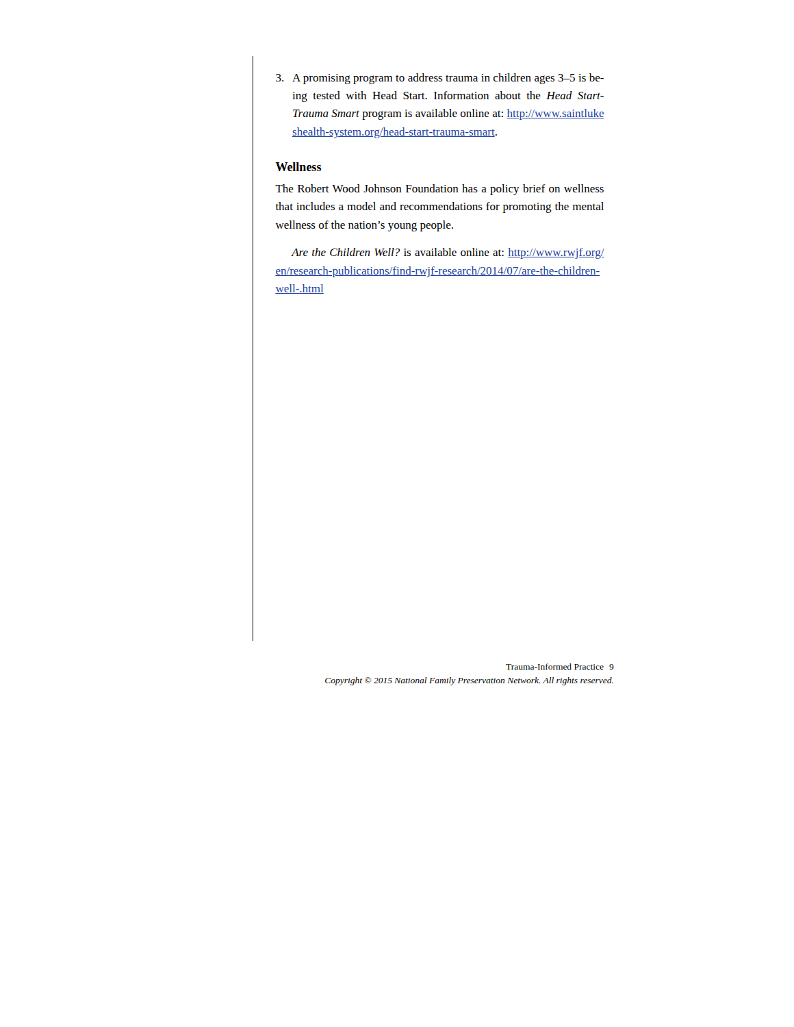3. A promising program to address trauma in children ages 3–5 is being tested with Head Start. Information about the Head Start-Trauma Smart program is available online at: http://www.saintlukeshealth-system.org/head-start-trauma-smart.
Wellness
The Robert Wood Johnson Foundation has a policy brief on wellness that includes a model and recommendations for promoting the mental wellness of the nation’s young people.
Are the Children Well? is available online at: http://www.rwjf.org/en/research-publications/find-rwjf-research/2014/07/are-the-children-well-.html
Trauma-Informed Practice9
Copyright © 2015 National Family Preservation Network. All rights reserved.